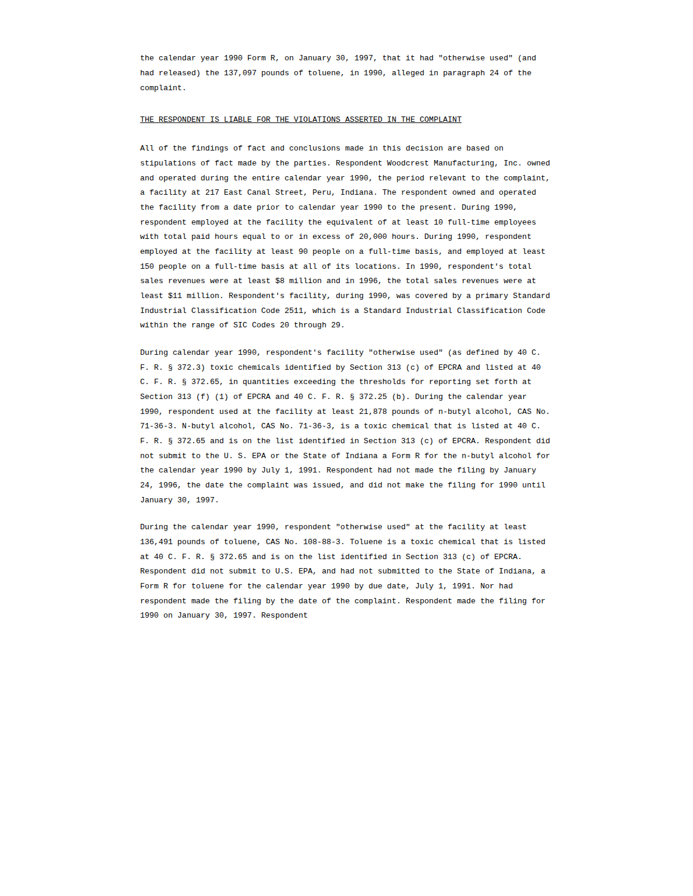the calendar year 1990 Form R, on January 30, 1997, that it had "otherwise used" (and had released) the 137,097 pounds of toluene, in 1990, alleged in paragraph 24 of the complaint.
THE RESPONDENT IS LIABLE FOR THE VIOLATIONS ASSERTED IN THE COMPLAINT
All of the findings of fact and conclusions made in this decision are based on stipulations of fact made by the parties. Respondent Woodcrest Manufacturing, Inc. owned and operated during the entire calendar year 1990, the period relevant to the complaint, a facility at 217 East Canal Street, Peru, Indiana. The respondent owned and operated the facility from a date prior to calendar year 1990 to the present. During 1990, respondent employed at the facility the equivalent of at least 10 full-time employees with total paid hours equal to or in excess of 20,000 hours. During 1990, respondent employed at the facility at least 90 people on a full-time basis, and employed at least 150 people on a full-time basis at all of its locations. In 1990, respondent's total sales revenues were at least $8 million and in 1996, the total sales revenues were at least $11 million. Respondent's facility, during 1990, was covered by a primary Standard Industrial Classification Code 2511, which is a Standard Industrial Classification Code within the range of SIC Codes 20 through 29.
During calendar year 1990, respondent's facility "otherwise used" (as defined by 40 C. F. R. § 372.3) toxic chemicals identified by Section 313 (c) of EPCRA and listed at 40 C. F. R. § 372.65, in quantities exceeding the thresholds for reporting set forth at Section 313 (f) (1) of EPCRA and 40 C. F. R. § 372.25 (b). During the calendar year 1990, respondent used at the facility at least 21,878 pounds of n-butyl alcohol, CAS No. 71-36-3. N-butyl alcohol, CAS No. 71-36-3, is a toxic chemical that is listed at 40 C. F. R. § 372.65 and is on the list identified in Section 313 (c) of EPCRA. Respondent did not submit to the U. S. EPA or the State of Indiana a Form R for the n-butyl alcohol for the calendar year 1990 by July 1, 1991. Respondent had not made the filing by January 24, 1996, the date the complaint was issued, and did not make the filing for 1990 until January 30, 1997.
During the calendar year 1990, respondent "otherwise used" at the facility at least 136,491 pounds of toluene, CAS No. 108-88-3. Toluene is a toxic chemical that is listed at 40 C. F. R. § 372.65 and is on the list identified in Section 313 (c) of EPCRA. Respondent did not submit to U.S. EPA, and had not submitted to the State of Indiana, a Form R for toluene for the calendar year 1990 by due date, July 1, 1991. Nor had respondent made the filing by the date of the complaint. Respondent made the filing for 1990 on January 30, 1997. Respondent